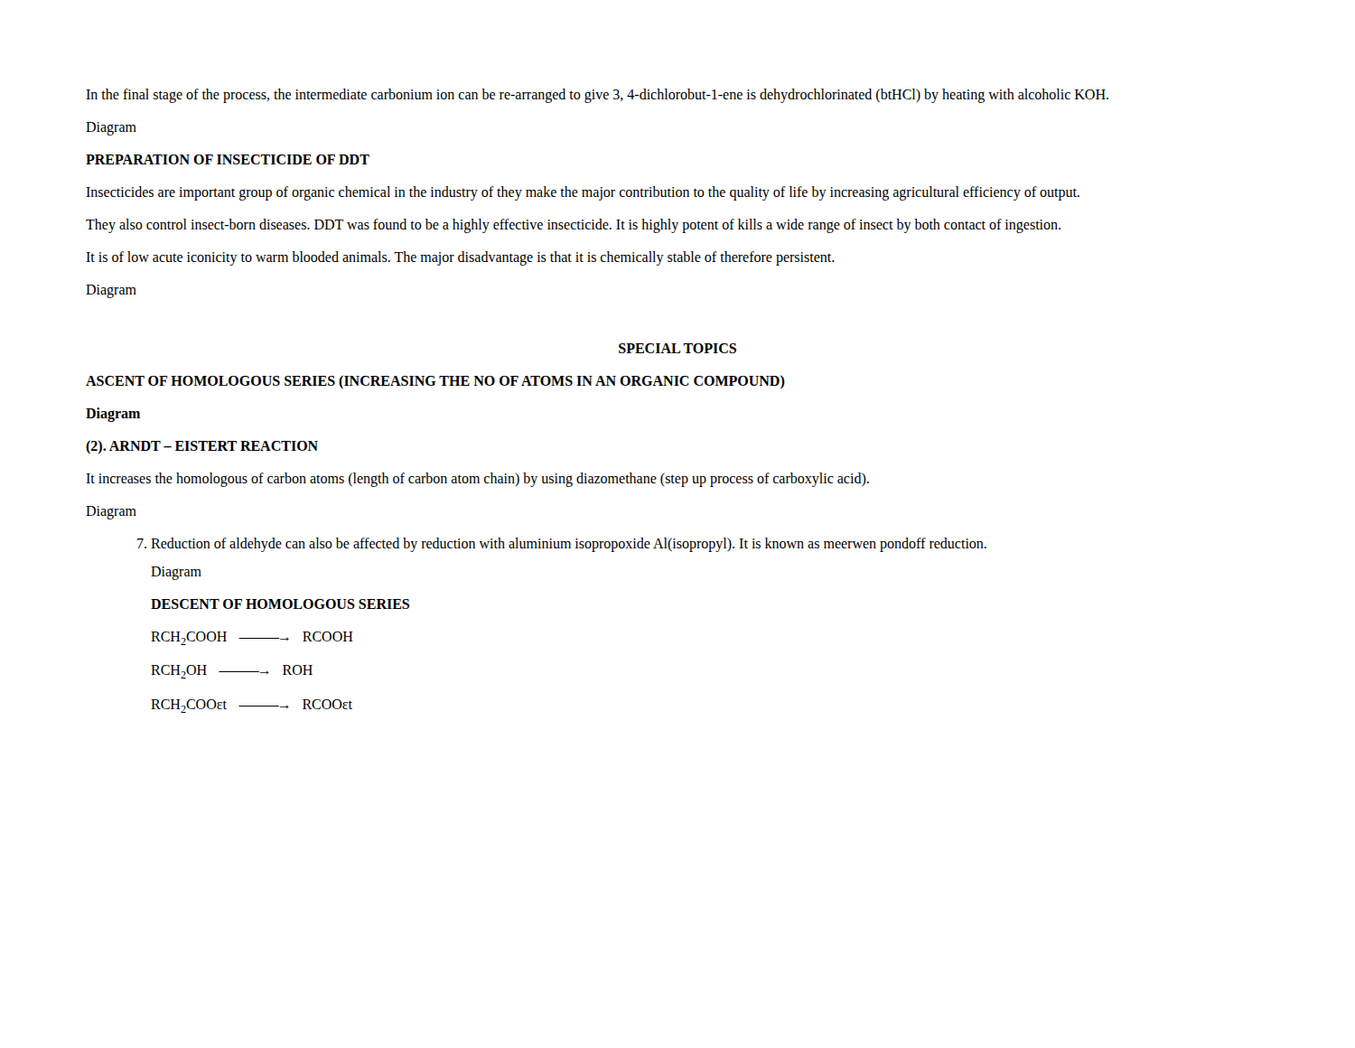In the final stage of the process, the intermediate carbonium ion can be re-arranged to give 3, 4-dichlorobut-1-ene is dehydrochlorinated (btHCl) by heating with alcoholic KOH.
Diagram
PREPARATION OF INSECTICIDE OF DDT
Insecticides are important group of organic chemical in the industry of they make the major contribution to the quality of life by increasing agricultural efficiency of output.
They also control insect-born diseases. DDT was found to be a highly effective insecticide. It is highly potent of kills a wide range of insect by both contact of ingestion.
It is of low acute iconicity to warm blooded animals. The major disadvantage is that it is chemically stable of therefore persistent.
Diagram
SPECIAL TOPICS
ASCENT OF HOMOLOGOUS SERIES (INCREASING THE NO OF ATOMS IN AN ORGANIC COMPOUND)
Diagram
(2). ARNDT – EISTERT REACTION
It increases the homologous of carbon atoms (length of carbon atom chain) by using diazomethane (step up process of carboxylic acid).
Diagram
Reduction of aldehyde can also be affected by reduction with aluminium isopropoxide Al(isopropyl). It is known as meerwen pondoff reduction.
Diagram
DESCENT OF HOMOLOGOUS SERIES
RCH2COOH ———→ RCOOH
RCH2OH ———→ ROH
RCH2COOεt ———→ RCOOεt